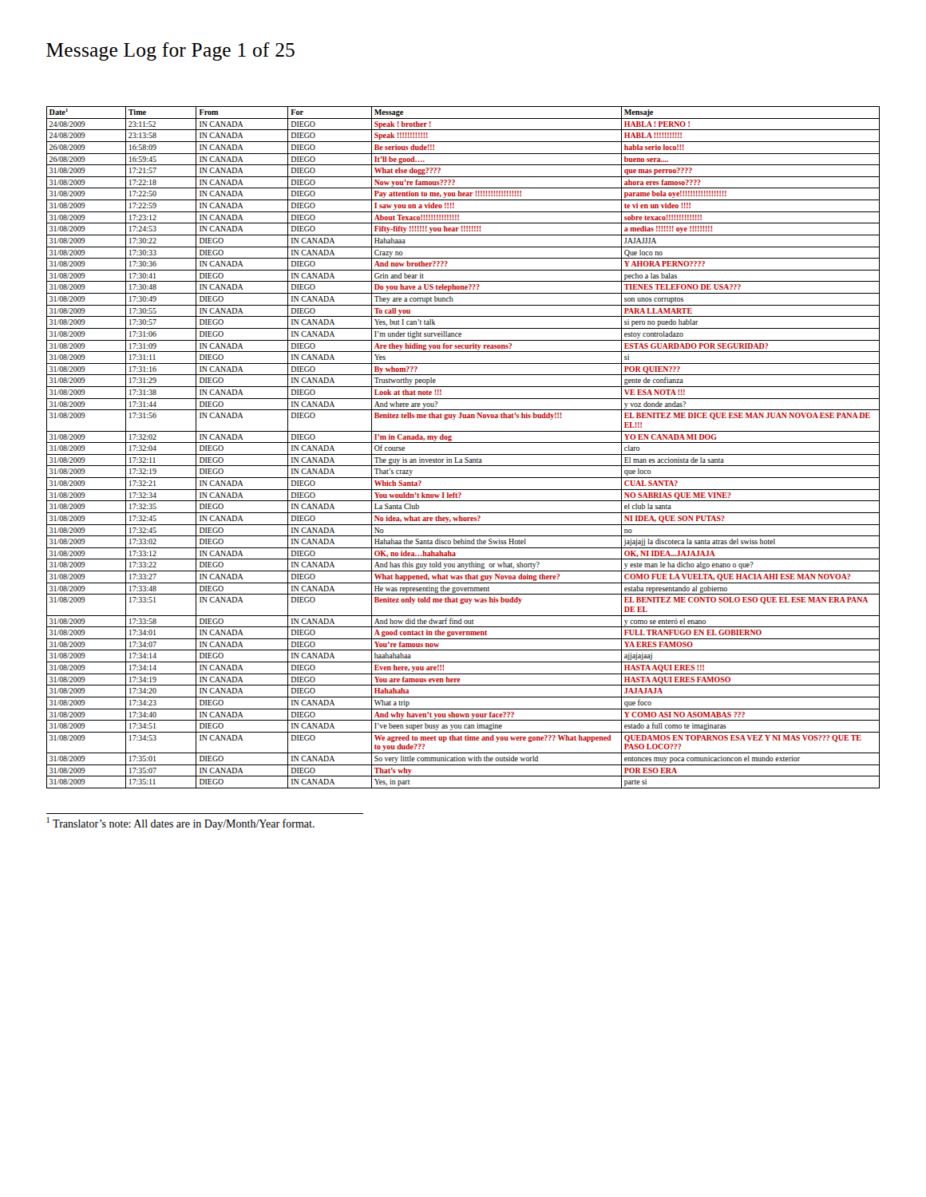Message Log for Page 1 of 25
| Date 1 | Time | From | For | Message | Mensaje |
| --- | --- | --- | --- | --- | --- |
| 24/08/2009 | 23:11:52 | IN CANADA | DIEGO | Speak ! brother ! | HABLA ! PERNO ! |
| 24/08/2009 | 23:13:58 | IN CANADA | DIEGO | Speak !!!!!!!!!!!! | HABLA !!!!!!!!!!! |
| 26/08/2009 | 16:58:09 | IN CANADA | DIEGO | Be serious dude!!! | habla serio loco!!! |
| 26/08/2009 | 16:59:45 | IN CANADA | DIEGO | It’ll be good…. | bueno sera.... |
| 31/08/2009 | 17:21:57 | IN CANADA | DIEGO | What else dogg???? | que mas perroo???? |
| 31/08/2009 | 17:22:18 | IN CANADA | DIEGO | Now you’re famous???? | ahora eres famoso???? |
| 31/08/2009 | 17:22:50 | IN CANADA | DIEGO | Pay attention to me, you hear !!!!!!!!!!!!!!!!!! | parame bola oye!!!!!!!!!!!!!!!!!! |
| 31/08/2009 | 17:22:59 | IN CANADA | DIEGO | I saw you on a video !!!! | te vi en un video !!!! |
| 31/08/2009 | 17:23:12 | IN CANADA | DIEGO | About Texaco!!!!!!!!!!!!!!! | sobre texaco!!!!!!!!!!!!!! |
| 31/08/2009 | 17:24:53 | IN CANADA | DIEGO | Fifty-fifty !!!!!!! you hear !!!!!!!! | a medias !!!!!!! oye !!!!!!!!! |
| 31/08/2009 | 17:30:22 | DIEGO | IN CANADA | Hahahaaa | JAJAJJJA |
| 31/08/2009 | 17:30:33 | DIEGO | IN CANADA | Crazy no | Que loco no |
| 31/08/2009 | 17:30:36 | IN CANADA | DIEGO | And now brother???? | Y AHORA PERNO???? |
| 31/08/2009 | 17:30:41 | DIEGO | IN CANADA | Grin and bear it | pecho a las balas |
| 31/08/2009 | 17:30:48 | IN CANADA | DIEGO | Do you have a US telephone??? | TIENES TELEFONO DE USA??? |
| 31/08/2009 | 17:30:49 | DIEGO | IN CANADA | They are a corrupt bunch | son unos corruptos |
| 31/08/2009 | 17:30:55 | IN CANADA | DIEGO | To call you | PARA LLAMARTE |
| 31/08/2009 | 17:30:57 | DIEGO | IN CANADA | Yes, but I can’t talk | si pero no puedo hablar |
| 31/08/2009 | 17:31:06 | DIEGO | IN CANADA | I’m under tight surveillance | estoy controladazo |
| 31/08/2009 | 17:31:09 | IN CANADA | DIEGO | Are they hiding you for security reasons? | ESTAS GUARDADO POR SEGURIDAD? |
| 31/08/2009 | 17:31:11 | DIEGO | IN CANADA | Yes | si |
| 31/08/2009 | 17:31:16 | IN CANADA | DIEGO | By whom??? | POR QUIEN??? |
| 31/08/2009 | 17:31:29 | DIEGO | IN CANADA | Trustworthy people | gente de confianza |
| 31/08/2009 | 17:31:38 | IN CANADA | DIEGO | Look at that note !!! | VE ESA NOTA !!! |
| 31/08/2009 | 17:31:44 | DIEGO | IN CANADA | And where are you? | y voz donde andas? |
| 31/08/2009 | 17:31:56 | IN CANADA | DIEGO | Benitez tells me that guy Juan Novoa that’s his buddy!!! | EL BENITEZ ME DICE QUE ESE MAN JUAN NOVOA ESE PANA DE EL!!! |
| 31/08/2009 | 17:32:02 | IN CANADA | DIEGO | I’m in Canada, my dog | YO EN CANADA MI DOG |
| 31/08/2009 | 17:32:04 | DIEGO | IN CANADA | Of course | claro |
| 31/08/2009 | 17:32:11 | DIEGO | IN CANADA | The guy is an investor in La Santa | El man es accionista de la santa |
| 31/08/2009 | 17:32:19 | DIEGO | IN CANADA | That’s crazy | que loco |
| 31/08/2009 | 17:32:21 | IN CANADA | DIEGO | Which Santa? | CUAL SANTA? |
| 31/08/2009 | 17:32:34 | IN CANADA | DIEGO | You wouldn’t know I left? | NO SABRIAS QUE ME VINE? |
| 31/08/2009 | 17:32:35 | DIEGO | IN CANADA | La Santa Club | el club la santa |
| 31/08/2009 | 17:32:45 | IN CANADA | DIEGO | No idea, what are they, whores? | NI IDEA, QUE SON PUTAS? |
| 31/08/2009 | 17:32:45 | DIEGO | IN CANADA | No | no |
| 31/08/2009 | 17:33:02 | DIEGO | IN CANADA | Hahahaa the Santa disco behind the Swiss Hotel | jajajajj la discoteca la santa atras del swiss hotel |
| 31/08/2009 | 17:33:12 | IN CANADA | DIEGO | OK, no idea…hahahaha | OK, NI IDEA...JAJAJAJA |
| 31/08/2009 | 17:33:22 | DIEGO | IN CANADA | And has this guy told you anything or what, shorty? | y este man le ha dicho algo enano o que? |
| 31/08/2009 | 17:33:27 | IN CANADA | DIEGO | What happened, what was that guy Novoa doing there? | COMO FUE LA VUELTA, QUE HACIA AHI ESE MAN NOVOA? |
| 31/08/2009 | 17:33:48 | DIEGO | IN CANADA | He was representing the government | estaba representando al gobierno |
| 31/08/2009 | 17:33:51 | IN CANADA | DIEGO | Benitez only told me that guy was his buddy | EL BENITEZ ME CONTO SOLO ESO QUE EL ESE MAN ERA PANA DE EL |
| 31/08/2009 | 17:33:58 | DIEGO | IN CANADA | And how did the dwarf find out | y como se enteró el enano |
| 31/08/2009 | 17:34:01 | IN CANADA | DIEGO | A good contact in the government | FULL TRANFUGO EN EL GOBIERNO |
| 31/08/2009 | 17:34:07 | IN CANADA | DIEGO | You’re famous now | YA ERES FAMOSO |
| 31/08/2009 | 17:34:14 | DIEGO | IN CANADA | haahahahaa | ajjajajaaj |
| 31/08/2009 | 17:34:14 | IN CANADA | DIEGO | Even here, you are!!! | HASTA AQUI ERES !!! |
| 31/08/2009 | 17:34:19 | IN CANADA | DIEGO | You are famous even here | HASTA AQUI ERES FAMOSO |
| 31/08/2009 | 17:34:20 | IN CANADA | DIEGO | Hahahaha | JAJAJAJA |
| 31/08/2009 | 17:34:23 | DIEGO | IN CANADA | What a trip | que foco |
| 31/08/2009 | 17:34:40 | IN CANADA | DIEGO | And why haven’t you shown your face??? | Y COMO ASI NO ASOMABAS ??? |
| 31/08/2009 | 17:34:51 | DIEGO | IN CANADA | I’ve been super busy as you can imagine | estado a full como te imaginaras |
| 31/08/2009 | 17:34:53 | IN CANADA | DIEGO | We agreed to meet up that time and you were gone??? What happened to you dude??? | QUEDAMOS EN TOPARNOS ESA VEZ Y NI MAS VOS??? QUE TE PASO LOCO??? |
| 31/08/2009 | 17:35:01 | DIEGO | IN CANADA | So very little communication with the outside world | entonces muy poca comunicacioncon el mundo exterior |
| 31/08/2009 | 17:35:07 | IN CANADA | DIEGO | That’s why | POR ESO ERA |
| 31/08/2009 | 17:35:11 | DIEGO | IN CANADA | Yes, in part | parte si |
1 Translator’s note: All dates are in Day/Month/Year format.